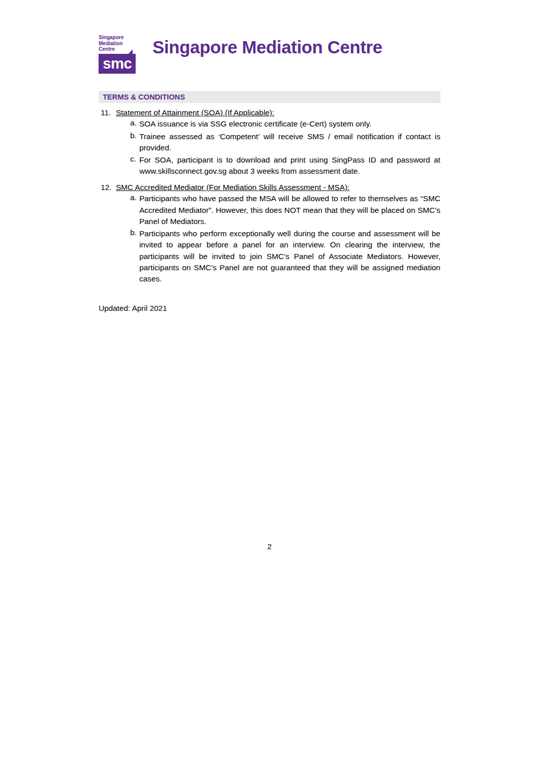Singapore
Mediation
Centre
smc
Singapore Mediation Centre
TERMS & CONDITIONS
11.
Statement of Attainment (SOA) (If Applicable):
a. SOA issuance is via SSG electronic certificate (e-Cert) system only.
b. Trainee assessed as ‘Competent’ will receive SMS / email notification if contact is provided.
c. For SOA, participant is to download and print using SingPass ID and password at www.skillsconnect.gov.sg about 3 weeks from assessment date.
12.
SMC Accredited Mediator (For Mediation Skills Assessment - MSA):
a. Participants who have passed the MSA will be allowed to refer to themselves as “SMC Accredited Mediator”. However, this does NOT mean that they will be placed on SMC’s Panel of Mediators.
b. Participants who perform exceptionally well during the course and assessment will be invited to appear before a panel for an interview. On clearing the interview, the participants will be invited to join SMC’s Panel of Associate Mediators. However, participants on SMC’s Panel are not guaranteed that they will be assigned mediation cases.
Updated: April 2021
2